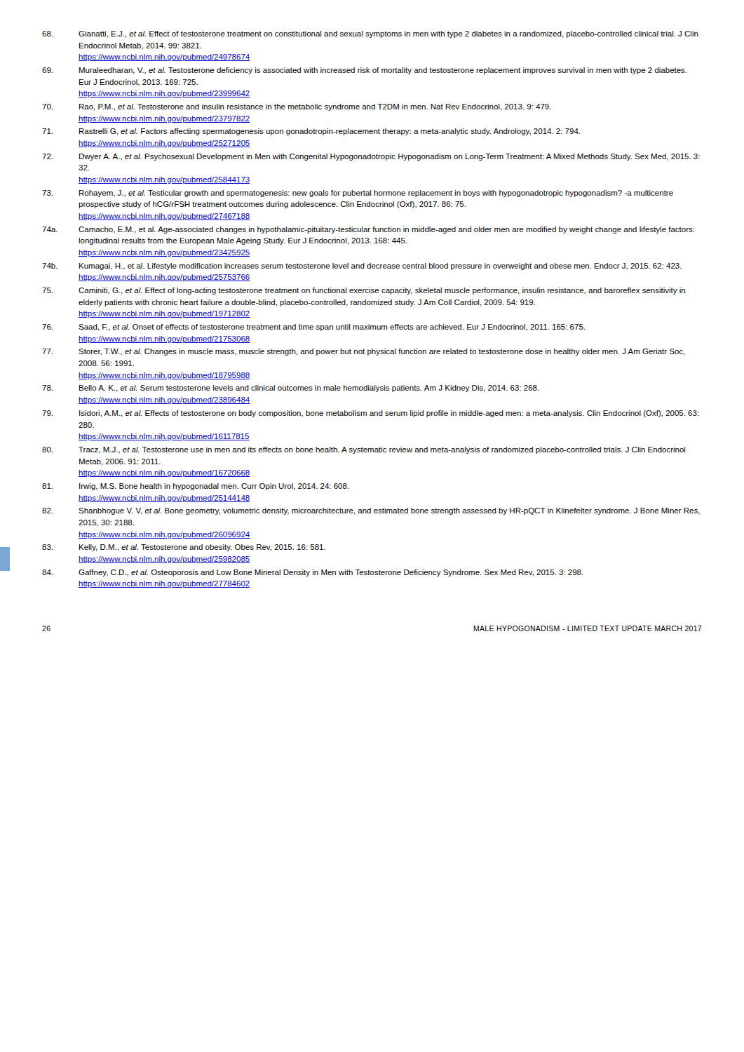68. Gianatti, E.J., et al. Effect of testosterone treatment on constitutional and sexual symptoms in men with type 2 diabetes in a randomized, placebo-controlled clinical trial. J Clin Endocrinol Metab, 2014. 99: 3821.
https://www.ncbi.nlm.nih.gov/pubmed/24978674
69. Muraleedharan, V., et al. Testosterone deficiency is associated with increased risk of mortality and testosterone replacement improves survival in men with type 2 diabetes. Eur J Endocrinol, 2013. 169: 725.
https://www.ncbi.nlm.nih.gov/pubmed/23999642
70. Rao, P.M., et al. Testosterone and insulin resistance in the metabolic syndrome and T2DM in men. Nat Rev Endocrinol, 2013. 9: 479.
https://www.ncbi.nlm.nih.gov/pubmed/23797822
71. Rastrelli G, et al. Factors affecting spermatogenesis upon gonadotropin-replacement therapy: a meta-analytic study. Andrology, 2014. 2: 794.
https://www.ncbi.nlm.nih.gov/pubmed/25271205
72. Dwyer A. A., et al. Psychosexual Development in Men with Congenital Hypogonadotropic Hypogonadism on Long-Term Treatment: A Mixed Methods Study. Sex Med, 2015. 3: 32.
https://www.ncbi.nlm.nih.gov/pubmed/25844173
73. Rohayem, J., et al. Testicular growth and spermatogenesis: new goals for pubertal hormone replacement in boys with hypogonadotropic hypogonadism? -a multicentre prospective study of hCG/rFSH treatment outcomes during adolescence. Clin Endocrinol (Oxf), 2017. 86: 75.
https://www.ncbi.nlm.nih.gov/pubmed/27467188
74a. Camacho, E.M., et al. Age-associated changes in hypothalamic-pituitary-testicular function in middle-aged and older men are modified by weight change and lifestyle factors: longitudinal results from the European Male Ageing Study. Eur J Endocrinol, 2013. 168: 445.
https://www.ncbi.nlm.nih.gov/pubmed/23425925
74b. Kumagai, H., et al. Lifestyle modification increases serum testosterone level and decrease central blood pressure in overweight and obese men. Endocr J, 2015. 62: 423.
https://www.ncbi.nlm.nih.gov/pubmed/25753766
75. Caminiti, G., et al. Effect of long-acting testosterone treatment on functional exercise capacity, skeletal muscle performance, insulin resistance, and baroreflex sensitivity in elderly patients with chronic heart failure a double-blind, placebo-controlled, randomized study. J Am Coll Cardiol, 2009. 54: 919.
https://www.ncbi.nlm.nih.gov/pubmed/19712802
76. Saad, F., et al. Onset of effects of testosterone treatment and time span until maximum effects are achieved. Eur J Endocrinol, 2011. 165: 675.
https://www.ncbi.nlm.nih.gov/pubmed/21753068
77. Storer, T.W., et al. Changes in muscle mass, muscle strength, and power but not physical function are related to testosterone dose in healthy older men. J Am Geriatr Soc, 2008. 56: 1991.
https://www.ncbi.nlm.nih.gov/pubmed/18795988
78. Bello A. K., et al. Serum testosterone levels and clinical outcomes in male hemodialysis patients. Am J Kidney Dis, 2014. 63: 268.
https://www.ncbi.nlm.nih.gov/pubmed/23896484
79. Isidori, A.M., et al. Effects of testosterone on body composition, bone metabolism and serum lipid profile in middle-aged men: a meta-analysis. Clin Endocrinol (Oxf), 2005. 63: 280.
https://www.ncbi.nlm.nih.gov/pubmed/16117815
80. Tracz, M.J., et al. Testosterone use in men and its effects on bone health. A systematic review and meta-analysis of randomized placebo-controlled trials. J Clin Endocrinol Metab, 2006. 91: 2011.
https://www.ncbi.nlm.nih.gov/pubmed/16720668
81. Irwig, M.S. Bone health in hypogonadal men. Curr Opin Urol, 2014. 24: 608.
https://www.ncbi.nlm.nih.gov/pubmed/25144148
82. Shanbhogue V. V, et al. Bone geometry, volumetric density, microarchitecture, and estimated bone strength assessed by HR-pQCT in Klinefelter syndrome. J Bone Miner Res, 2015, 30: 2188.
https://www.ncbi.nlm.nih.gov/pubmed/26096924
83. Kelly, D.M., et al. Testosterone and obesity. Obes Rev, 2015. 16: 581.
https://www.ncbi.nlm.nih.gov/pubmed/25982085
84. Gaffney, C.D., et al. Osteoporosis and Low Bone Mineral Density in Men with Testosterone Deficiency Syndrome. Sex Med Rev, 2015. 3: 298.
https://www.ncbi.nlm.nih.gov/pubmed/27784602
26 MALE HYPOGONADISM - LIMITED TEXT UPDATE MARCH 2017